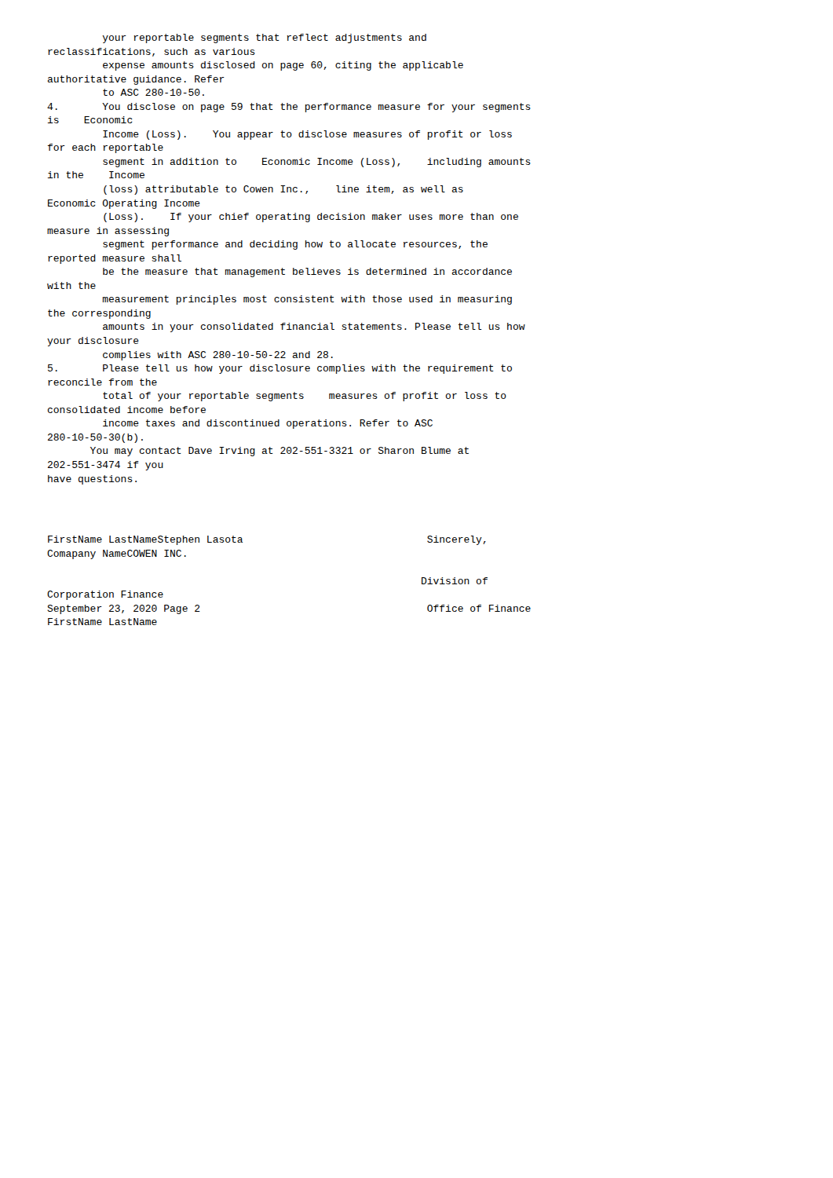your reportable segments that reflect adjustments and
reclassifications, such as various
         expense amounts disclosed on page 60, citing the applicable
authoritative guidance. Refer
         to ASC 280-10-50.
4.       You disclose on page 59 that the performance measure for your segments
is    Economic
         Income (Loss).    You appear to disclose measures of profit or loss
for each reportable
         segment in addition to    Economic Income (Loss),    including amounts
in the    Income
         (loss) attributable to Cowen Inc.,    line item, as well as
Economic Operating Income
         (Loss).    If your chief operating decision maker uses more than one
measure in assessing
         segment performance and deciding how to allocate resources, the
reported measure shall
         be the measure that management believes is determined in accordance
with the
         measurement principles most consistent with those used in measuring
the corresponding
         amounts in your consolidated financial statements. Please tell us how
your disclosure
         complies with ASC 280-10-50-22 and 28.
5.       Please tell us how your disclosure complies with the requirement to
reconcile from the
         total of your reportable segments    measures of profit or loss to
consolidated income before
         income taxes and discontinued operations. Refer to ASC
280-10-50-30(b).
       You may contact Dave Irving at 202-551-3321 or Sharon Blume at
202-551-3474 if you
have questions.
FirstName LastNameStephen Lasota                              Sincerely,
Comapany NameCOWEN INC.

                                                             Division of
Corporation Finance
September 23, 2020 Page 2                                     Office of Finance
FirstName LastName